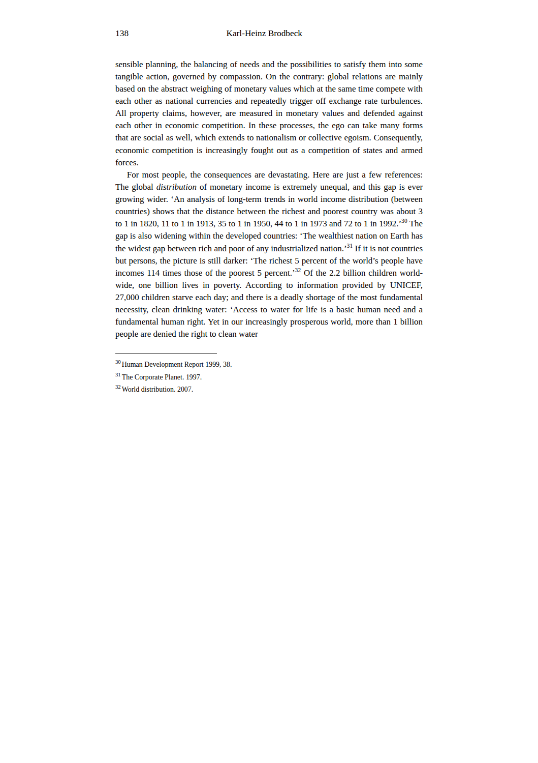138 Karl-Heinz Brodbeck
sensible planning, the balancing of needs and the possibilities to satisfy them into some tangible action, governed by compassion. On the contrary: global relations are mainly based on the abstract weighing of monetary values which at the same time compete with each other as national currencies and repeatedly trigger off exchange rate turbulences. All property claims, however, are measured in monetary values and defended against each other in economic competition. In these processes, the ego can take many forms that are social as well, which extends to nationalism or collective egoism. Consequently, economic competition is increasingly fought out as a competition of states and armed forces.
For most people, the consequences are devastating. Here are just a few references: The global distribution of monetary income is extremely unequal, and this gap is ever growing wider. ‘An analysis of long-term trends in world income distribution (between countries) shows that the distance between the richest and poorest country was about 3 to 1 in 1820, 11 to 1 in 1913, 35 to 1 in 1950, 44 to 1 in 1973 and 72 to 1 in 1992.’30 The gap is also widening within the developed countries: ‘The wealthiest nation on Earth has the widest gap between rich and poor of any industrialized nation.’31 If it is not countries but persons, the picture is still darker: ‘The richest 5 percent of the world’s people have incomes 114 times those of the poorest 5 percent.’32 Of the 2.2 billion children worldwide, one billion lives in poverty. According to information provided by UNICEF, 27,000 children starve each day; and there is a deadly shortage of the most fundamental necessity, clean drinking water: ‘Access to water for life is a basic human need and a fundamental human right. Yet in our increasingly prosperous world, more than 1 billion people are denied the right to clean water
30 Human Development Report 1999, 38.
31 The Corporate Planet. 1997.
32 World distribution. 2007.